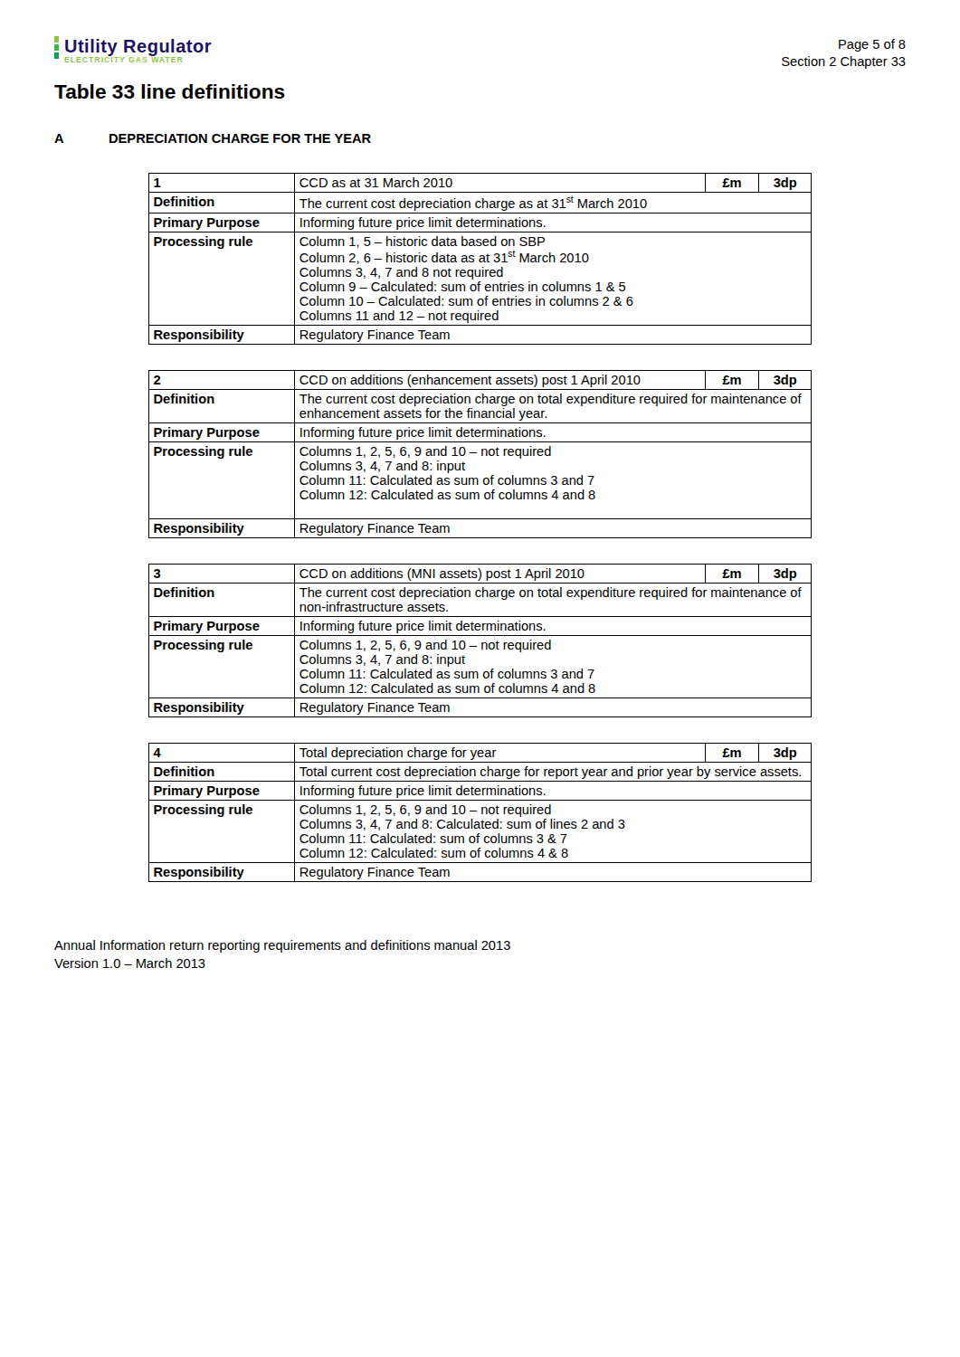Utility Regulator
ELECTRICITY GAS WATER
Page 5 of 8
Section 2 Chapter 33
Table 33 line definitions
ADEPRECIATION CHARGE FOR THE YEAR
| 1 | CCD as at 31 March 2010 | £m | 3dp |
| Definition | The current cost depreciation charge as at 31 st March 2010 |
| Primary Purpose | Informing future price limit determinations. |
| Processing rule | Column 1, 5 – historic data based on SBP Column 2, 6 – historic data as at 31 st March 2010 Columns 3, 4, 7 and 8 not required Column 9 – Calculated: sum of entries in columns 1 & 5 Column 10 – Calculated: sum of entries in columns 2 & 6 Columns 11 and 12 – not required |
| Responsibility | Regulatory Finance Team |
| 2 | CCD on additions (enhancement assets) post 1 April 2010 | £m | 3dp |
| Definition | The current cost depreciation charge on total expenditure required for maintenance of enhancement assets for the financial year. |
| Primary Purpose | Informing future price limit determinations. |
| Processing rule | Columns 1, 2, 5, 6, 9 and 10 – not required Columns 3, 4, 7 and 8: input Column 11: Calculated as sum of columns 3 and 7 Column 12: Calculated as sum of columns 4 and 8 |
| Responsibility | Regulatory Finance Team |
| 3 | CCD on additions (MNI assets) post 1 April 2010 | £m | 3dp |
| Definition | The current cost depreciation charge on total expenditure required for maintenance of non-infrastructure assets. |
| Primary Purpose | Informing future price limit determinations. |
| Processing rule | Columns 1, 2, 5, 6, 9 and 10 – not required Columns 3, 4, 7 and 8: input Column 11: Calculated as sum of columns 3 and 7 Column 12: Calculated as sum of columns 4 and 8 |
| Responsibility | Regulatory Finance Team |
| 4 | Total depreciation charge for year | £m | 3dp |
| Definition | Total current cost depreciation charge for report year and prior year by service assets. |
| Primary Purpose | Informing future price limit determinations. |
| Processing rule | Columns 1, 2, 5, 6, 9 and 10 – not required Columns 3, 4, 7 and 8: Calculated: sum of lines 2 and 3 Column 11: Calculated: sum of columns 3 & 7 Column 12: Calculated: sum of columns 4 & 8 |
| Responsibility | Regulatory Finance Team |
Annual Information return reporting requirements and definitions manual 2013
Version 1.0 – March 2013